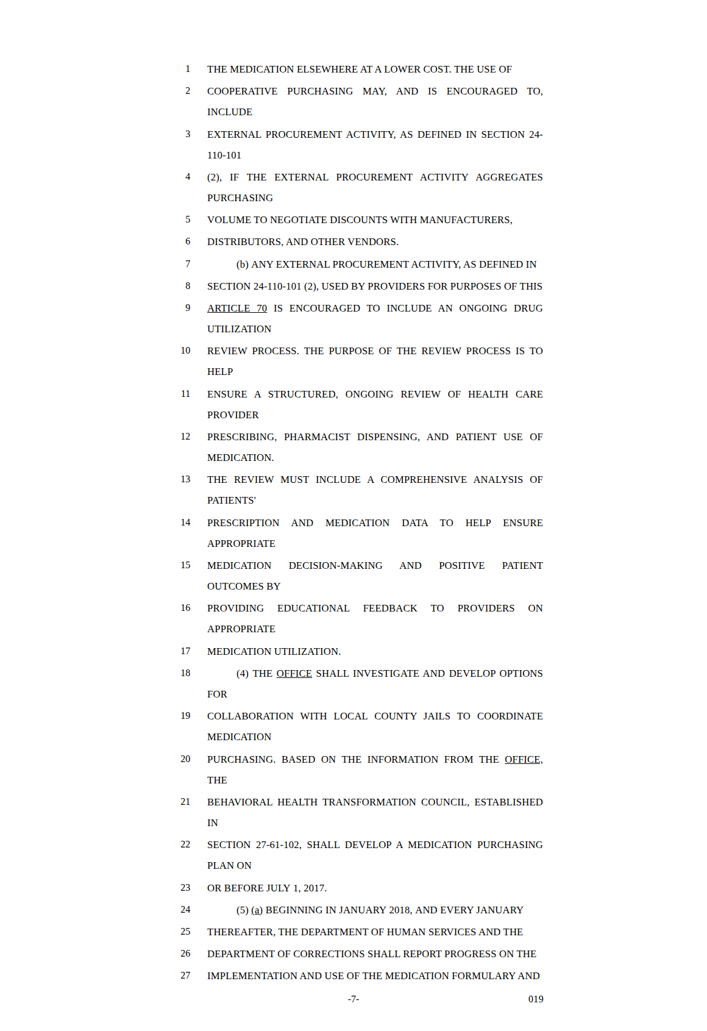| 1 | THE MEDICATION ELSEWHERE AT A LOWER COST. THE USE OF |
| 2 | COOPERATIVE PURCHASING MAY, AND IS ENCOURAGED TO, INCLUDE |
| 3 | EXTERNAL PROCUREMENT ACTIVITY, AS DEFINED IN SECTION 24-110-101 |
| 4 | (2), IF THE EXTERNAL PROCUREMENT ACTIVITY AGGREGATES PURCHASING |
| 5 | VOLUME TO NEGOTIATE DISCOUNTS WITH MANUFACTURERS, |
| 6 | DISTRIBUTORS, AND OTHER VENDORS. |
| 7 | (b) ANY EXTERNAL PROCUREMENT ACTIVITY, AS DEFINED IN |
| 8 | SECTION 24-110-101 (2), USED BY PROVIDERS FOR PURPOSES OF THIS |
| 9 | ARTICLE 70 IS ENCOURAGED TO INCLUDE AN ONGOING DRUG UTILIZATION |
| 10 | REVIEW PROCESS. THE PURPOSE OF THE REVIEW PROCESS IS TO HELP |
| 11 | ENSURE A STRUCTURED, ONGOING REVIEW OF HEALTH CARE PROVIDER |
| 12 | PRESCRIBING, PHARMACIST DISPENSING, AND PATIENT USE OF MEDICATION. |
| 13 | THE REVIEW MUST INCLUDE A COMPREHENSIVE ANALYSIS OF PATIENTS' |
| 14 | PRESCRIPTION AND MEDICATION DATA TO HELP ENSURE APPROPRIATE |
| 15 | MEDICATION DECISION-MAKING AND POSITIVE PATIENT OUTCOMES BY |
| 16 | PROVIDING EDUCATIONAL FEEDBACK TO PROVIDERS ON APPROPRIATE |
| 17 | MEDICATION UTILIZATION. |
| 18 | (4) THE OFFICE SHALL INVESTIGATE AND DEVELOP OPTIONS FOR |
| 19 | COLLABORATION WITH LOCAL COUNTY JAILS TO COORDINATE MEDICATION |
| 20 | PURCHASING. BASED ON THE INFORMATION FROM THE OFFICE, THE |
| 21 | BEHAVIORAL HEALTH TRANSFORMATION COUNCIL, ESTABLISHED IN |
| 22 | SECTION 27-61-102, SHALL DEVELOP A MEDICATION PURCHASING PLAN ON |
| 23 | OR BEFORE JULY 1, 2017. |
| 24 | (5) (a) BEGINNING IN JANUARY 2018, AND EVERY JANUARY |
| 25 | THEREAFTER, THE DEPARTMENT OF HUMAN SERVICES AND THE |
| 26 | DEPARTMENT OF CORRECTIONS SHALL REPORT PROGRESS ON THE |
| 27 | IMPLEMENTATION AND USE OF THE MEDICATION FORMULARY AND |
-7-
019